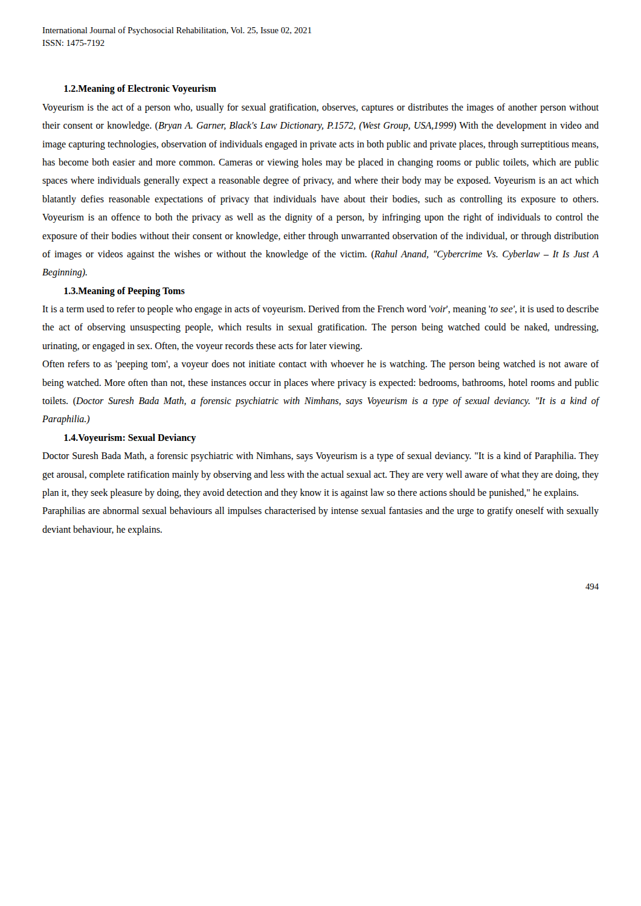International Journal of Psychosocial Rehabilitation, Vol. 25, Issue 02, 2021
ISSN: 1475-7192
1.2.Meaning of Electronic Voyeurism
Voyeurism is the act of a person who, usually for sexual gratification, observes, captures or distributes the images of another person without their consent or knowledge. (Bryan A. Garner, Black's Law Dictionary, P.1572, (West Group, USA,1999) With the development in video and image capturing technologies, observation of individuals engaged in private acts in both public and private places, through surreptitious means, has become both easier and more common. Cameras or viewing holes may be placed in changing rooms or public toilets, which are public spaces where individuals generally expect a reasonable degree of privacy, and where their body may be exposed. Voyeurism is an act which blatantly defies reasonable expectations of privacy that individuals have about their bodies, such as controlling its exposure to others. Voyeurism is an offence to both the privacy as well as the dignity of a person, by infringing upon the right of individuals to control the exposure of their bodies without their consent or knowledge, either through unwarranted observation of the individual, or through distribution of images or videos against the wishes or without the knowledge of the victim. (Rahul Anand, "Cybercrime Vs. Cyberlaw – It Is Just A Beginning).
1.3.Meaning of Peeping Toms
It is a term used to refer to people who engage in acts of voyeurism. Derived from the French word 'voir', meaning 'to see', it is used to describe the act of observing unsuspecting people, which results in sexual gratification. The person being watched could be naked, undressing, urinating, or engaged in sex. Often, the voyeur records these acts for later viewing.
Often refers to as 'peeping tom', a voyeur does not initiate contact with whoever he is watching. The person being watched is not aware of being watched. More often than not, these instances occur in places where privacy is expected: bedrooms, bathrooms, hotel rooms and public toilets. (Doctor Suresh Bada Math, a forensic psychiatric with Nimhans, says Voyeurism is a type of sexual deviancy. "It is a kind of Paraphilia.)
1.4.Voyeurism: Sexual Deviancy
Doctor Suresh Bada Math, a forensic psychiatric with Nimhans, says Voyeurism is a type of sexual deviancy. "It is a kind of Paraphilia. They get arousal, complete ratification mainly by observing and less with the actual sexual act. They are very well aware of what they are doing, they plan it, they seek pleasure by doing, they avoid detection and they know it is against law so there actions should be punished," he explains.
Paraphilias are abnormal sexual behaviours all impulses characterised by intense sexual fantasies and the urge to gratify oneself with sexually deviant behaviour, he explains.
494